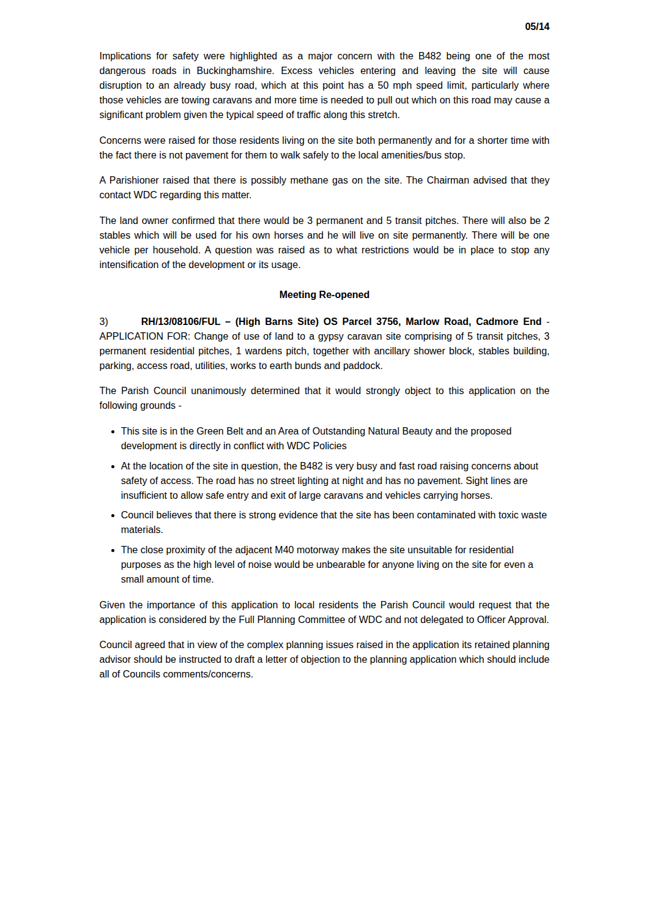05/14
Implications for safety were highlighted as a major concern with the B482 being one of the most dangerous roads in Buckinghamshire. Excess vehicles entering and leaving the site will cause disruption to an already busy road, which at this point has a 50 mph speed limit, particularly where those vehicles are towing caravans and more time is needed to pull out which on this road may cause a significant problem given the typical speed of traffic along this stretch.
Concerns were raised for those residents living on the site both permanently and for a shorter time with the fact there is not pavement for them to walk safely to the local amenities/bus stop.
A Parishioner raised that there is possibly methane gas on the site. The Chairman advised that they contact WDC regarding this matter.
The land owner confirmed that there would be 3 permanent and 5 transit pitches. There will also be 2 stables which will be used for his own horses and he will live on site permanently. There will be one vehicle per household. A question was raised as to what restrictions would be in place to stop any intensification of the development or its usage.
Meeting Re-opened
3) RH/13/08106/FUL – (High Barns Site) OS Parcel 3756, Marlow Road, Cadmore End - APPLICATION FOR: Change of use of land to a gypsy caravan site comprising of 5 transit pitches, 3 permanent residential pitches, 1 wardens pitch, together with ancillary shower block, stables building, parking, access road, utilities, works to earth bunds and paddock.
The Parish Council unanimously determined that it would strongly object to this application on the following grounds -
This site is in the Green Belt and an Area of Outstanding Natural Beauty and the proposed development is directly in conflict with WDC Policies
At the location of the site in question, the B482 is very busy and fast road raising concerns about safety of access. The road has no street lighting at night and has no pavement. Sight lines are insufficient to allow safe entry and exit of large caravans and vehicles carrying horses.
Council believes that there is strong evidence that the site has been contaminated with toxic waste materials.
The close proximity of the adjacent M40 motorway makes the site unsuitable for residential purposes as the high level of noise would be unbearable for anyone living on the site for even a small amount of time.
Given the importance of this application to local residents the Parish Council would request that the application is considered by the Full Planning Committee of WDC and not delegated to Officer Approval.
Council agreed that in view of the complex planning issues raised in the application its retained planning advisor should be instructed to draft a letter of objection to the planning application which should include all of Councils comments/concerns.